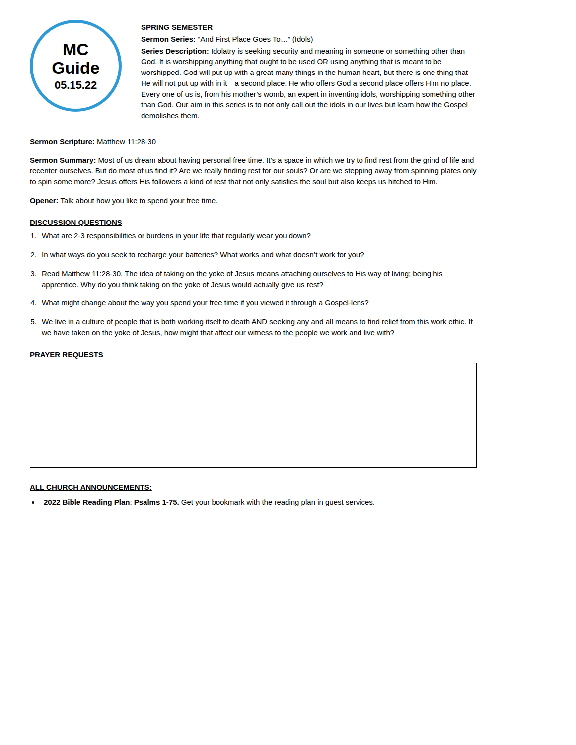MC Guide 05.15.22
SPRING SEMESTER
Sermon Series: “And First Place Goes To…” (Idols)
Series Description: Idolatry is seeking security and meaning in someone or something other than God. It is worshipping anything that ought to be used OR using anything that is meant to be worshipped. God will put up with a great many things in the human heart, but there is one thing that He will not put up with in it—a second place. He who offers God a second place offers Him no place. Every one of us is, from his mother’s womb, an expert in inventing idols, worshipping something other than God. Our aim in this series is to not only call out the idols in our lives but learn how the Gospel demolishes them.
Sermon Scripture: Matthew 11:28-30
Sermon Summary: Most of us dream about having personal free time. It’s a space in which we try to find rest from the grind of life and recenter ourselves. But do most of us find it? Are we really finding rest for our souls? Or are we stepping away from spinning plates only to spin some more? Jesus offers His followers a kind of rest that not only satisfies the soul but also keeps us hitched to Him.
Opener: Talk about how you like to spend your free time.
DISCUSSION QUESTIONS
What are 2-3 responsibilities or burdens in your life that regularly wear you down?
In what ways do you seek to recharge your batteries? What works and what doesn’t work for you?
Read Matthew 11:28-30. The idea of taking on the yoke of Jesus means attaching ourselves to His way of living; being his apprentice. Why do you think taking on the yoke of Jesus would actually give us rest?
What might change about the way you spend your free time if you viewed it through a Gospel-lens?
We live in a culture of people that is both working itself to death AND seeking any and all means to find relief from this work ethic. If we have taken on the yoke of Jesus, how might that affect our witness to the people we work and live with?
PRAYER REQUESTS
ALL CHURCH ANNOUNCEMENTS:
2022 Bible Reading Plan: Psalms 1-75. Get your bookmark with the reading plan in guest services.